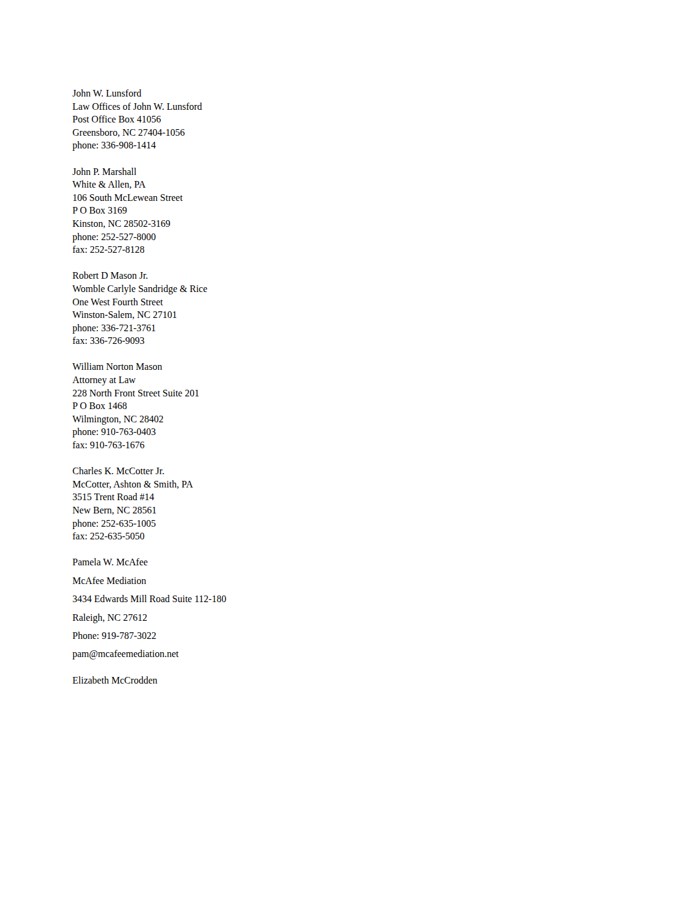John W. Lunsford
Law Offices of John W. Lunsford
Post Office Box 41056
Greensboro, NC 27404-1056
phone: 336-908-1414
John P. Marshall
White & Allen, PA
106 South McLewean Street
P O Box 3169
Kinston, NC 28502-3169
phone: 252-527-8000
fax: 252-527-8128
Robert D Mason Jr.
Womble Carlyle Sandridge & Rice
One West Fourth Street
Winston-Salem, NC 27101
phone: 336-721-3761
fax: 336-726-9093
William Norton Mason
Attorney at Law
228 North Front Street Suite 201
P O Box 1468
Wilmington, NC 28402
phone: 910-763-0403
fax: 910-763-1676
Charles K. McCotter Jr.
McCotter, Ashton & Smith, PA
3515 Trent Road #14
New Bern, NC 28561
phone: 252-635-1005
fax: 252-635-5050
Pamela W. McAfee
McAfee Mediation
3434 Edwards Mill Road Suite 112-180
Raleigh, NC 27612
Phone: 919-787-3022
pam@mcafeemediation.net
Elizabeth McCrodden